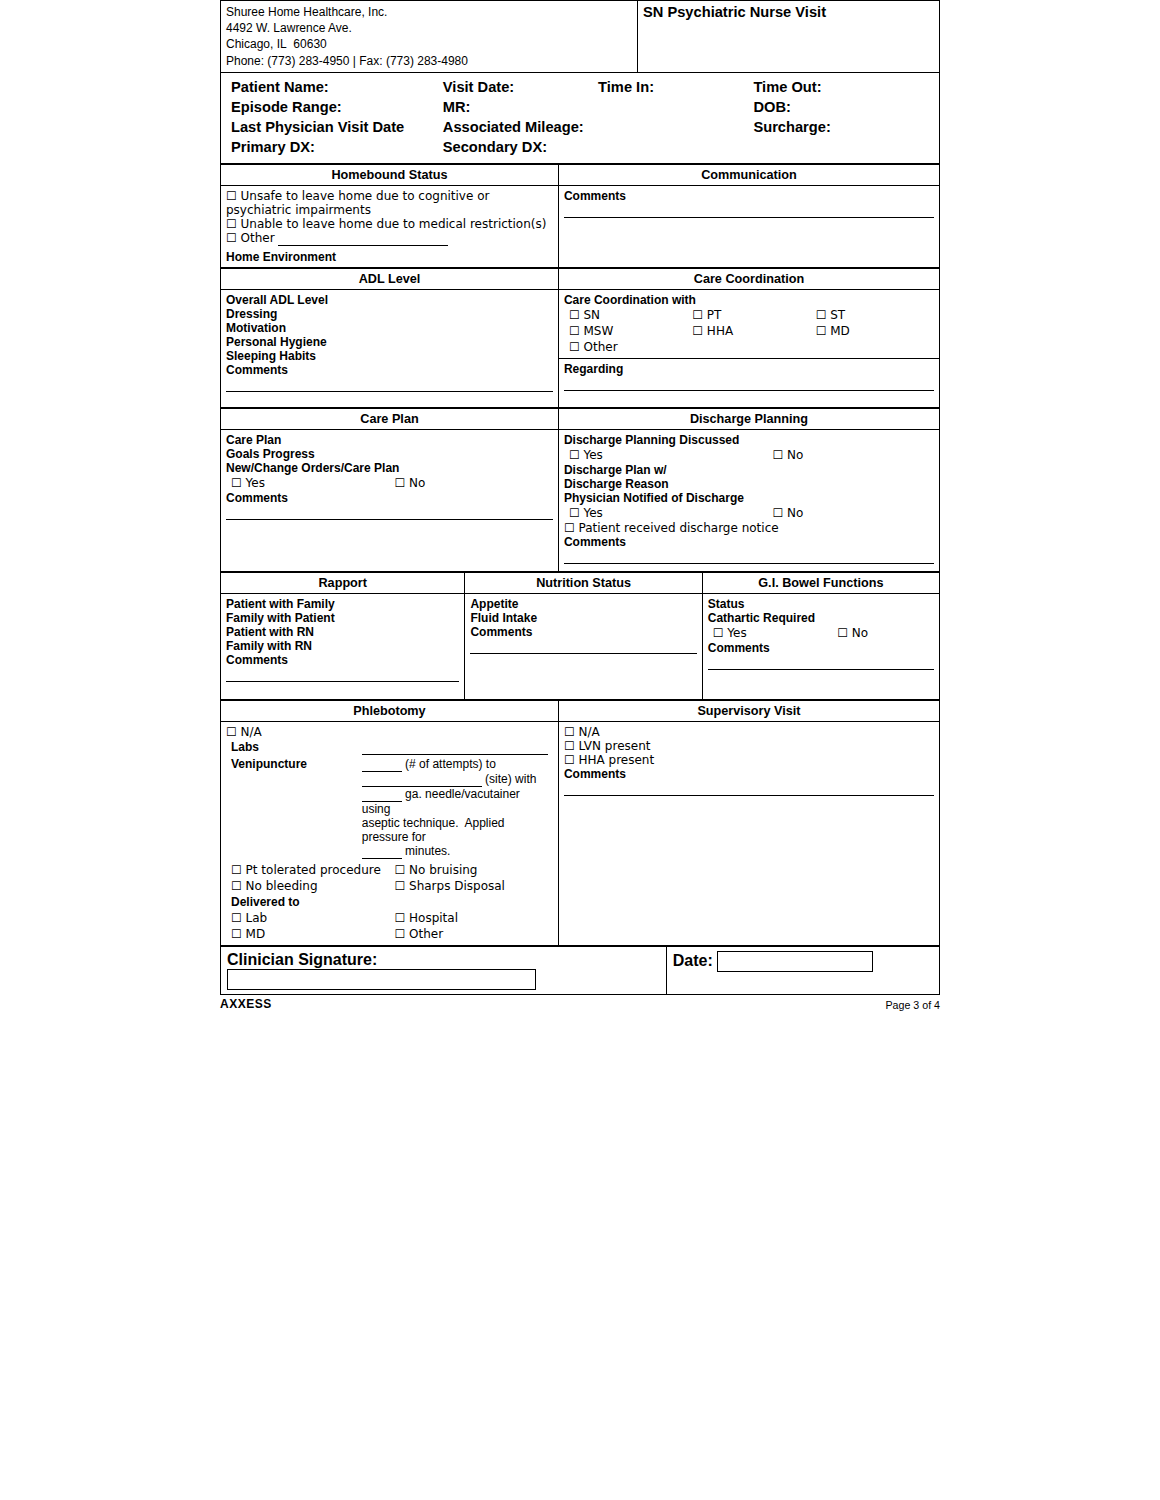| Shuree Home Healthcare, Inc. 4492 W. Lawrence Ave. Chicago, IL 60630 Phone: (773) 283-4950 / Fax: (773) 283-4980 | SN Psychiatric Nurse Visit |
| Patient Name: | Visit Date: | Time In: | Time Out: |
| Episode Range: | MR: | | DOB: |
| Last Physician Visit Date | Associated Mileage: | Surcharge: |
| Primary DX: | Secondary DX: |
| Homebound Status | Communication |
| ☐ Unsafe to leave home due to cognitive or psychiatric impairments ☐ Unable to leave home due to medical restriction(s) ☐ Other Home Environment | Comments |
| ADL Level | Care Coordination |
| Overall ADL Level Dressing Motivation Personal Hygiene Sleeping Habits Comments | / Care Coordination with / ☐ SN / ☐ PT / ☐ ST / / ☐ MSW / ☐ HHA / ☐ MD / / ☐ Other / / / Regarding / |
| Care Plan | Discharge Planning |
| Care Plan Goals Progress New/Change Orders/Care Plan / ☐ Yes / ☐ No / Comments | Discharge Planning Discussed / ☐ Yes / ☐ No / Discharge Plan w/ Discharge Reason Physician Notified of Discharge / ☐ Yes / ☐ No / ☐ Patient received discharge notice Comments |
| Rapport | Nutrition Status | G.I. Bowel Functions |
| Patient with Family Family with Patient Patient with RN Family with RN Comments | Appetite Fluid Intake Comments | Status Cathartic Required / ☐ Yes / ☐ No / Comments |
| Phlebotomy | Supervisory Visit |
| ☐ N/A / Labs / / / Venipuncture / (# of attempts) to (site) with ga. needle/vacutainer using aseptic technique. Applied pressure for minutes. / / ☐ Pt tolerated procedure / ☐ No bruising / / ☐ No bleeding / ☐ Sharps Disposal / / Delivered to / / ☐ Lab / ☐ Hospital / / ☐ MD / ☐ Other / | ☐ N/A ☐ LVN present ☐ HHA present Comments |
| Clinician Signature: | Date: |
AXXESS
Page 3 of 4